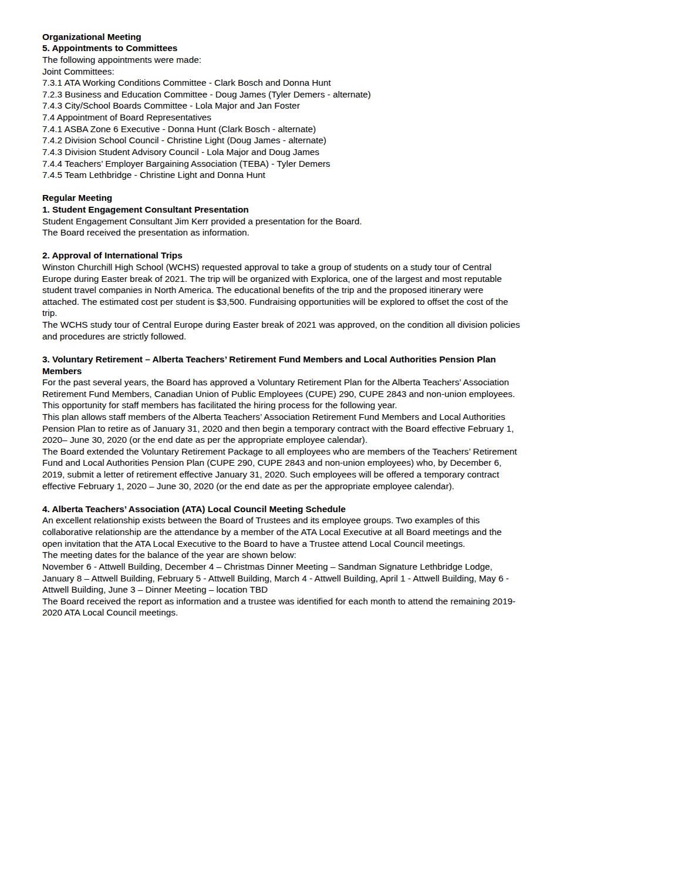Organizational Meeting
5. Appointments to Committees
The following appointments were made:
Joint Committees:
7.3.1 ATA Working Conditions Committee - Clark Bosch and Donna Hunt
7.2.3 Business and Education Committee - Doug James (Tyler Demers - alternate)
7.4.3 City/School Boards Committee - Lola Major and Jan Foster
7.4 Appointment of Board Representatives
7.4.1 ASBA Zone 6 Executive - Donna Hunt (Clark Bosch - alternate)
7.4.2 Division School Council - Christine Light (Doug James - alternate)
7.4.3 Division Student Advisory Council - Lola Major and Doug James
7.4.4 Teachers’ Employer Bargaining Association (TEBA) - Tyler Demers
7.4.5 Team Lethbridge - Christine Light and Donna Hunt
Regular Meeting
1. Student Engagement Consultant Presentation
Student Engagement Consultant Jim Kerr provided a presentation for the Board.
The Board received the presentation as information.
2. Approval of International Trips
Winston Churchill High School (WCHS) requested approval to take a group of students on a study tour of Central Europe during Easter break of 2021. The trip will be organized with Explorica, one of the largest and most reputable student travel companies in North America. The educational benefits of the trip and the proposed itinerary were attached. The estimated cost per student is $3,500. Fundraising opportunities will be explored to offset the cost of the trip.
The WCHS study tour of Central Europe during Easter break of 2021 was approved, on the condition all division policies and procedures are strictly followed.
3. Voluntary Retirement – Alberta Teachers’ Retirement Fund Members and Local Authorities Pension Plan Members
For the past several years, the Board has approved a Voluntary Retirement Plan for the Alberta Teachers’ Association Retirement Fund Members, Canadian Union of Public Employees (CUPE) 290, CUPE 2843 and non-union employees. This opportunity for staff members has facilitated the hiring process for the following year.
This plan allows staff members of the Alberta Teachers’ Association Retirement Fund Members and Local Authorities Pension Plan to retire as of January 31, 2020 and then begin a temporary contract with the Board effective February 1, 2020– June 30, 2020 (or the end date as per the appropriate employee calendar).
The Board extended the Voluntary Retirement Package to all employees who are members of the Teachers’ Retirement Fund and Local Authorities Pension Plan (CUPE 290, CUPE 2843 and non-union employees) who, by December 6, 2019, submit a letter of retirement effective January 31, 2020. Such employees will be offered a temporary contract effective February 1, 2020 – June 30, 2020 (or the end date as per the appropriate employee calendar).
4. Alberta Teachers’ Association (ATA) Local Council Meeting Schedule
An excellent relationship exists between the Board of Trustees and its employee groups. Two examples of this collaborative relationship are the attendance by a member of the ATA Local Executive at all Board meetings and the open invitation that the ATA Local Executive to the Board to have a Trustee attend Local Council meetings.
The meeting dates for the balance of the year are shown below:
November 6 - Attwell Building, December 4 – Christmas Dinner Meeting – Sandman Signature Lethbridge Lodge, January 8 – Attwell Building, February 5 - Attwell Building, March 4 - Attwell Building, April 1 - Attwell Building, May 6 - Attwell Building, June 3 – Dinner Meeting – location TBD
The Board received the report as information and a trustee was identified for each month to attend the remaining 2019-2020 ATA Local Council meetings.